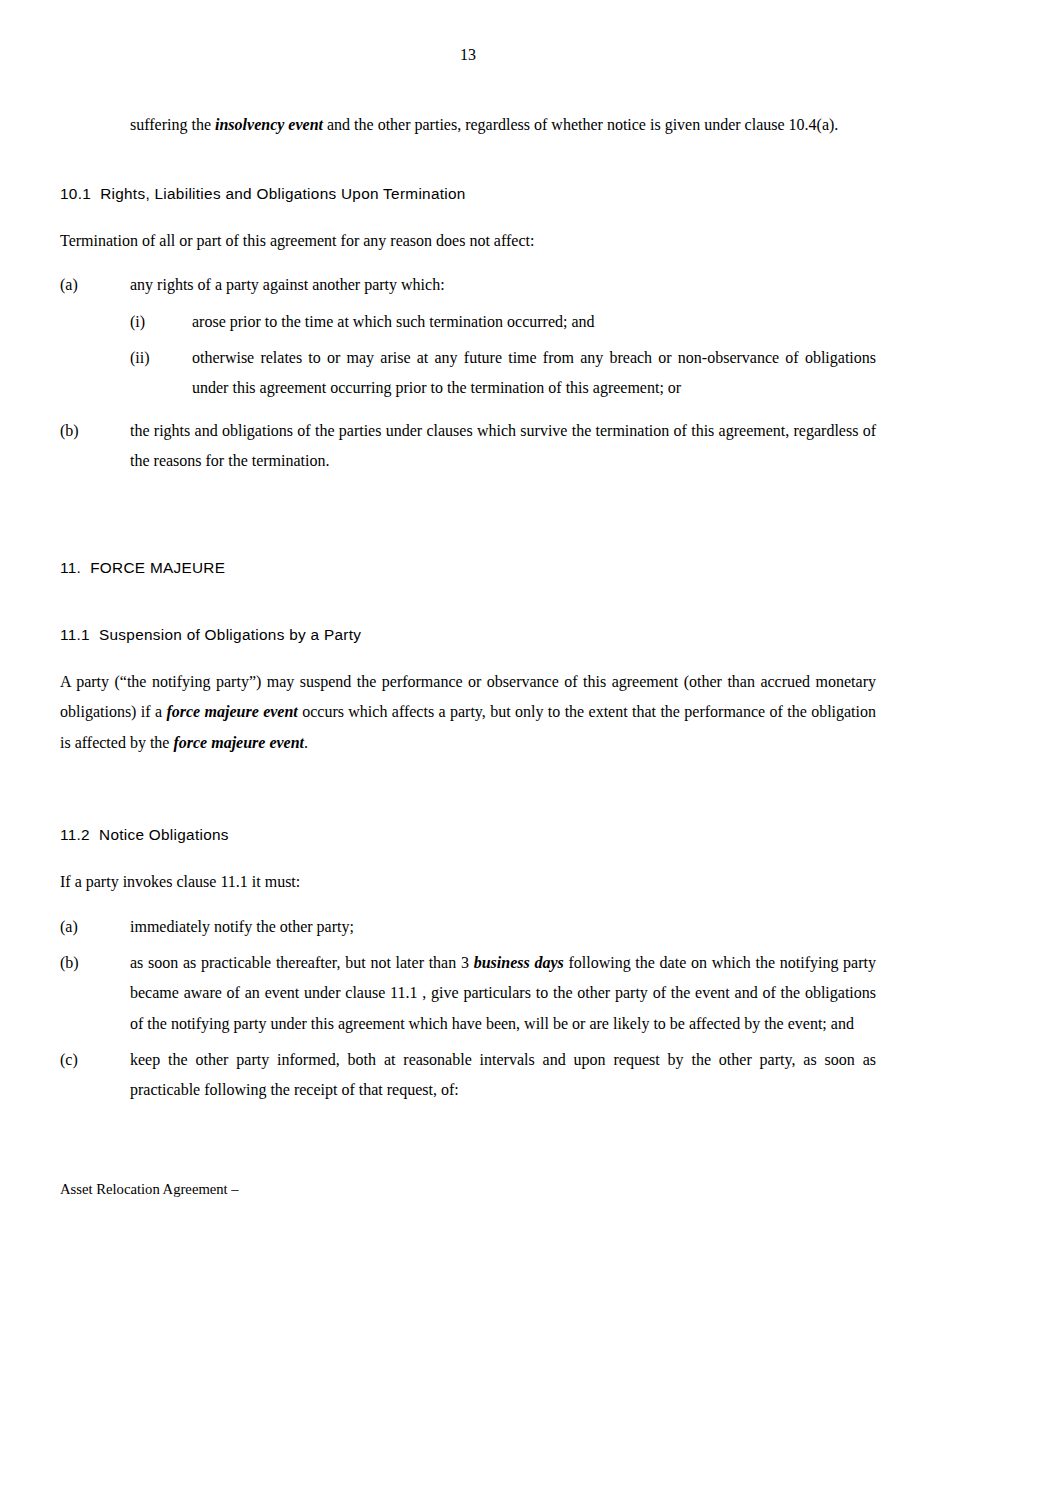13
suffering the insolvency event and the other parties, regardless of whether notice is given under clause 10.4(a).
10.1 Rights, Liabilities and Obligations Upon Termination
Termination of all or part of this agreement for any reason does not affect:
(a) any rights of a party against another party which:
(i) arose prior to the time at which such termination occurred; and
(ii) otherwise relates to or may arise at any future time from any breach or non-observance of obligations under this agreement occurring prior to the termination of this agreement; or
(b) the rights and obligations of the parties under clauses which survive the termination of this agreement, regardless of the reasons for the termination.
11. FORCE MAJEURE
11.1 Suspension of Obligations by a Party
A party (“the notifying party”) may suspend the performance or observance of this agreement (other than accrued monetary obligations) if a force majeure event occurs which affects a party, but only to the extent that the performance of the obligation is affected by the force majeure event.
11.2 Notice Obligations
If a party invokes clause 11.1 it must:
(a) immediately notify the other party;
(b) as soon as practicable thereafter, but not later than 3 business days following the date on which the notifying party became aware of an event under clause 11.1 , give particulars to the other party of the event and of the obligations of the notifying party under this agreement which have been, will be or are likely to be affected by the event; and
(c) keep the other party informed, both at reasonable intervals and upon request by the other party, as soon as practicable following the receipt of that request, of:
Asset Relocation Agreement –